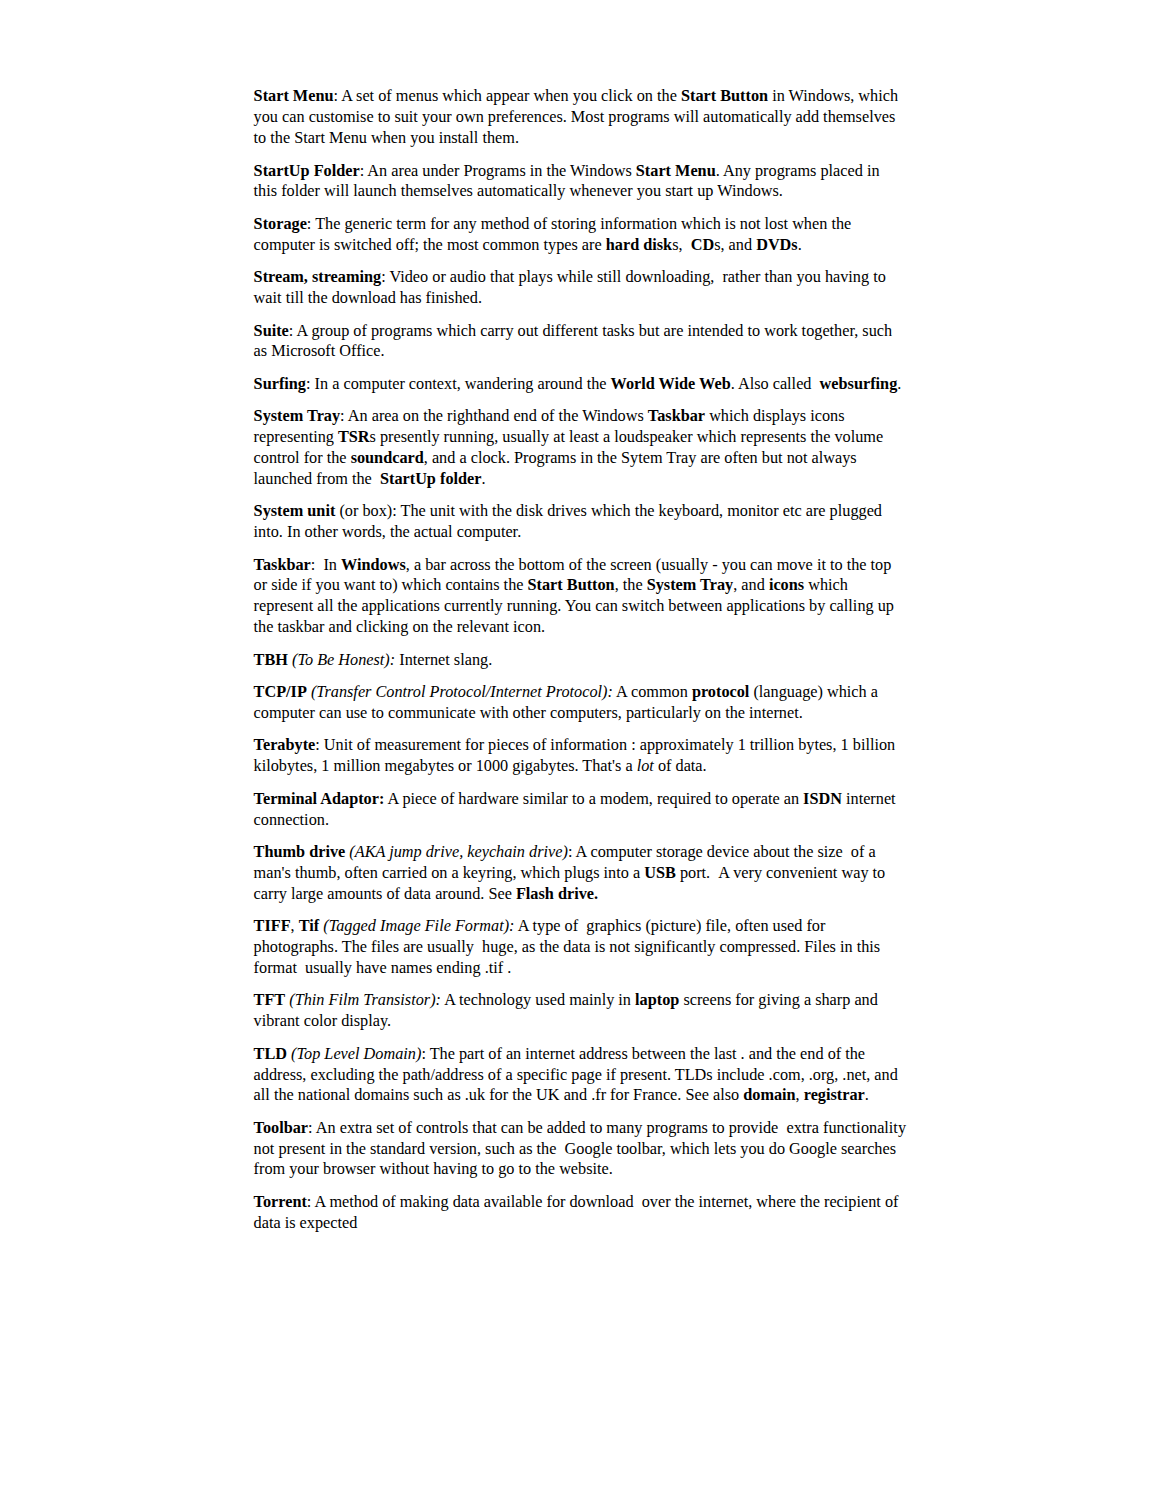Start Menu: A set of menus which appear when you click on the Start Button in Windows, which you can customise to suit your own preferences. Most programs will automatically add themselves to the Start Menu when you install them.
StartUp Folder: An area under Programs in the Windows Start Menu. Any programs placed in this folder will launch themselves automatically whenever you start up Windows.
Storage: The generic term for any method of storing information which is not lost when the computer is switched off; the most common types are hard disks, CDs, and DVDs.
Stream, streaming: Video or audio that plays while still downloading, rather than you having to wait till the download has finished.
Suite: A group of programs which carry out different tasks but are intended to work together, such as Microsoft Office.
Surfing: In a computer context, wandering around the World Wide Web. Also called websurfing.
System Tray: An area on the righthand end of the Windows Taskbar which displays icons representing TSRs presently running, usually at least a loudspeaker which represents the volume control for the soundcard, and a clock. Programs in the Sytem Tray are often but not always launched from the StartUp folder.
System unit (or box): The unit with the disk drives which the keyboard, monitor etc are plugged into. In other words, the actual computer.
Taskbar: In Windows, a bar across the bottom of the screen (usually - you can move it to the top or side if you want to) which contains the Start Button, the System Tray, and icons which represent all the applications currently running. You can switch between applications by calling up the taskbar and clicking on the relevant icon.
TBH (To Be Honest): Internet slang.
TCP/IP (Transfer Control Protocol/Internet Protocol): A common protocol (language) which a computer can use to communicate with other computers, particularly on the internet.
Terabyte: Unit of measurement for pieces of information : approximately 1 trillion bytes, 1 billion kilobytes, 1 million megabytes or 1000 gigabytes. That's a lot of data.
Terminal Adaptor: A piece of hardware similar to a modem, required to operate an ISDN internet connection.
Thumb drive (AKA jump drive, keychain drive): A computer storage device about the size of a man's thumb, often carried on a keyring, which plugs into a USB port. A very convenient way to carry large amounts of data around. See Flash drive.
TIFF, Tif (Tagged Image File Format): A type of graphics (picture) file, often used for photographs. The files are usually huge, as the data is not significantly compressed. Files in this format usually have names ending .tif .
TFT (Thin Film Transistor): A technology used mainly in laptop screens for giving a sharp and vibrant color display.
TLD (Top Level Domain): The part of an internet address between the last . and the end of the address, excluding the path/address of a specific page if present. TLDs include .com, .org, .net, and all the national domains such as .uk for the UK and .fr for France. See also domain, registrar.
Toolbar: An extra set of controls that can be added to many programs to provide extra functionality not present in the standard version, such as the Google toolbar, which lets you do Google searches from your browser without having to go to the website.
Torrent: A method of making data available for download over the internet, where the recipient of data is expected